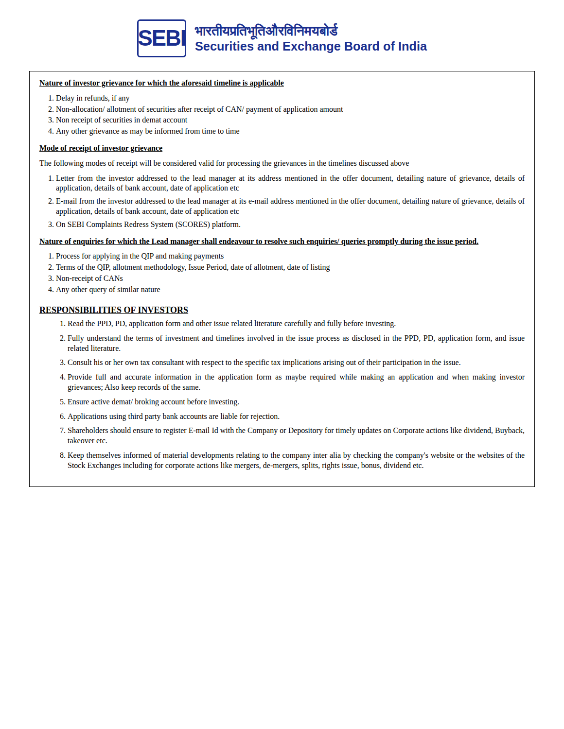SEBI
भारतीयप्रतिभूतिऔरविनिमयबोर्ड
Securities and Exchange Board of India
Nature of investor grievance for which the aforesaid timeline is applicable
Delay in refunds, if any
Non-allocation/ allotment of securities after receipt of CAN/ payment of application amount
Non receipt of securities in demat account
Any other grievance as may be informed from time to time
Mode of receipt of investor grievance
The following modes of receipt will be considered valid for processing the grievances in the timelines discussed above
Letter from the investor addressed to the lead manager at its address mentioned in the offer document, detailing nature of grievance, details of application, details of bank account, date of application etc
E-mail from the investor addressed to the lead manager at its e-mail address mentioned in the offer document, detailing nature of grievance, details of application, details of bank account, date of application etc
On SEBI Complaints Redress System (SCORES) platform.
Nature of enquiries for which the Lead manager shall endeavour to resolve such enquiries/ queries promptly during the issue period.
Process for applying in the QIP and making payments
Terms of the QIP, allotment methodology, Issue Period, date of allotment, date of listing
Non-receipt of CANs
Any other query of similar nature
RESPONSIBILITIES OF INVESTORS
Read the PPD, PD, application form and other issue related literature carefully and fully before investing.
Fully understand the terms of investment and timelines involved in the issue process as disclosed in the PPD, PD, application form, and issue related literature.
Consult his or her own tax consultant with respect to the specific tax implications arising out of their participation in the issue.
Provide full and accurate information in the application form as maybe required while making an application and when making investor grievances; Also keep records of the same.
Ensure active demat/ broking account before investing.
Applications using third party bank accounts are liable for rejection.
Shareholders should ensure to register E-mail Id with the Company or Depository for timely updates on Corporate actions like dividend, Buyback, takeover etc.
Keep themselves informed of material developments relating to the company inter alia by checking the company's website or the websites of the Stock Exchanges including for corporate actions like mergers, de-mergers, splits, rights issue, bonus, dividend etc.